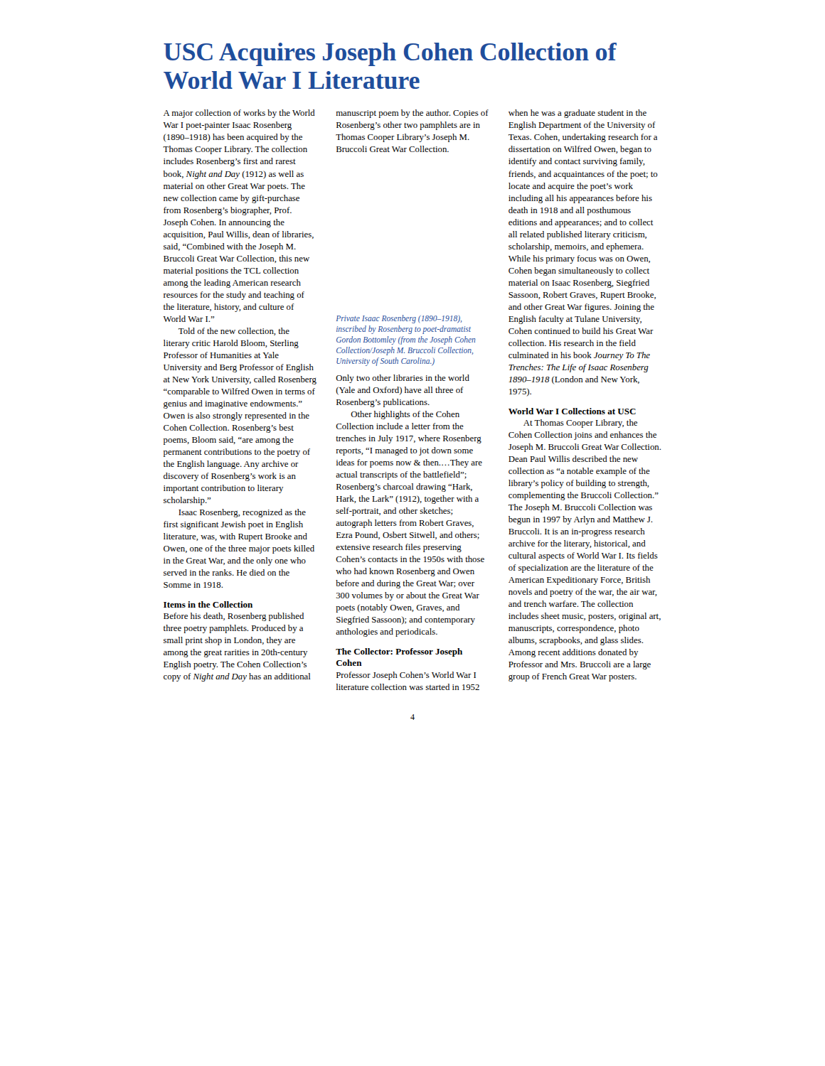USC Acquires Joseph Cohen Collection of
World War I Literature
A major collection of works by the World War I poet-painter Isaac Rosenberg (1890–1918) has been acquired by the Thomas Cooper Library. The collection includes Rosenberg’s first and rarest book, Night and Day (1912) as well as material on other Great War poets. The new collection came by gift-purchase from Rosenberg’s biographer, Prof. Joseph Cohen. In announcing the acquisition, Paul Willis, dean of libraries, said, “Combined with the Joseph M. Bruccoli Great War Collection, this new material positions the TCL collection among the leading American research resources for the study and teaching of the literature, history, and culture of World War I.”
Told of the new collection, the literary critic Harold Bloom, Sterling Professor of Humanities at Yale University and Berg Professor of English at New York University, called Rosenberg “comparable to Wilfred Owen in terms of genius and imaginative endowments.” Owen is also strongly represented in the Cohen Collection. Rosenberg’s best poems, Bloom said, “are among the permanent contributions to the poetry of the English language. Any archive or discovery of Rosenberg’s work is an important contribution to literary scholarship.”
Isaac Rosenberg, recognized as the first significant Jewish poet in English literature, was, with Rupert Brooke and Owen, one of the three major poets killed in the Great War, and the only one who served in the ranks. He died on the Somme in 1918.
Items in the Collection
Before his death, Rosenberg published three poetry pamphlets. Produced by a small print shop in London, they are among the great rarities in 20th-century English poetry. The Cohen Collection’s copy of Night and Day has an additional manuscript poem by the author. Copies of Rosenberg’s other two pamphlets are in Thomas Cooper Library’s Joseph M. Bruccoli Great War Collection.
Private Isaac Rosenberg (1890–1918), inscribed by Rosenberg to poet-dramatist Gordon Bottomley (from the Joseph Cohen Collection/Joseph M. Bruccoli Collection, University of South Carolina.)
Only two other libraries in the world (Yale and Oxford) have all three of Rosenberg’s publications.
Other highlights of the Cohen Collection include a letter from the trenches in July 1917, where Rosenberg reports, “I managed to jot down some ideas for poems now & then.…They are actual transcripts of the battlefield”; Rosenberg’s charcoal drawing “Hark, Hark, the Lark” (1912), together with a self-portrait, and other sketches; autograph letters from Robert Graves, Ezra Pound, Osbert Sitwell, and others; extensive research files preserving Cohen’s contacts in the 1950s with those who had known Rosenberg and Owen before and during the Great War; over 300 volumes by or about the Great War poets (notably Owen, Graves, and Siegfried Sassoon); and contemporary anthologies and periodicals.
The Collector: Professor Joseph Cohen
Professor Joseph Cohen’s World War I literature collection was started in 1952 when he was a graduate student in the English Department of the University of Texas. Cohen, undertaking research for a dissertation on Wilfred Owen, began to identify and contact surviving family, friends, and acquaintances of the poet; to locate and acquire the poet’s work including all his appearances before his death in 1918 and all posthumous editions and appearances; and to collect all related published literary criticism, scholarship, memoirs, and ephemera. While his primary focus was on Owen, Cohen began simultaneously to collect material on Isaac Rosenberg, Siegfried Sassoon, Robert Graves, Rupert Brooke, and other Great War figures. Joining the English faculty at Tulane University, Cohen continued to build his Great War collection. His research in the field culminated in his book Journey To The Trenches: The Life of Isaac Rosenberg 1890–1918 (London and New York, 1975).
World War I Collections at USC
At Thomas Cooper Library, the Cohen Collection joins and enhances the Joseph M. Bruccoli Great War Collection. Dean Paul Willis described the new collection as “a notable example of the library’s policy of building to strength, complementing the Bruccoli Collection.” The Joseph M. Bruccoli Collection was begun in 1997 by Arlyn and Matthew J. Bruccoli. It is an in-progress research archive for the literary, historical, and cultural aspects of World War I. Its fields of specialization are the literature of the American Expeditionary Force, British novels and poetry of the war, the air war, and trench warfare. The collection includes sheet music, posters, original art, manuscripts, correspondence, photo albums, scrapbooks, and glass slides. Among recent additions donated by Professor and Mrs. Bruccoli are a large group of French Great War posters.
4